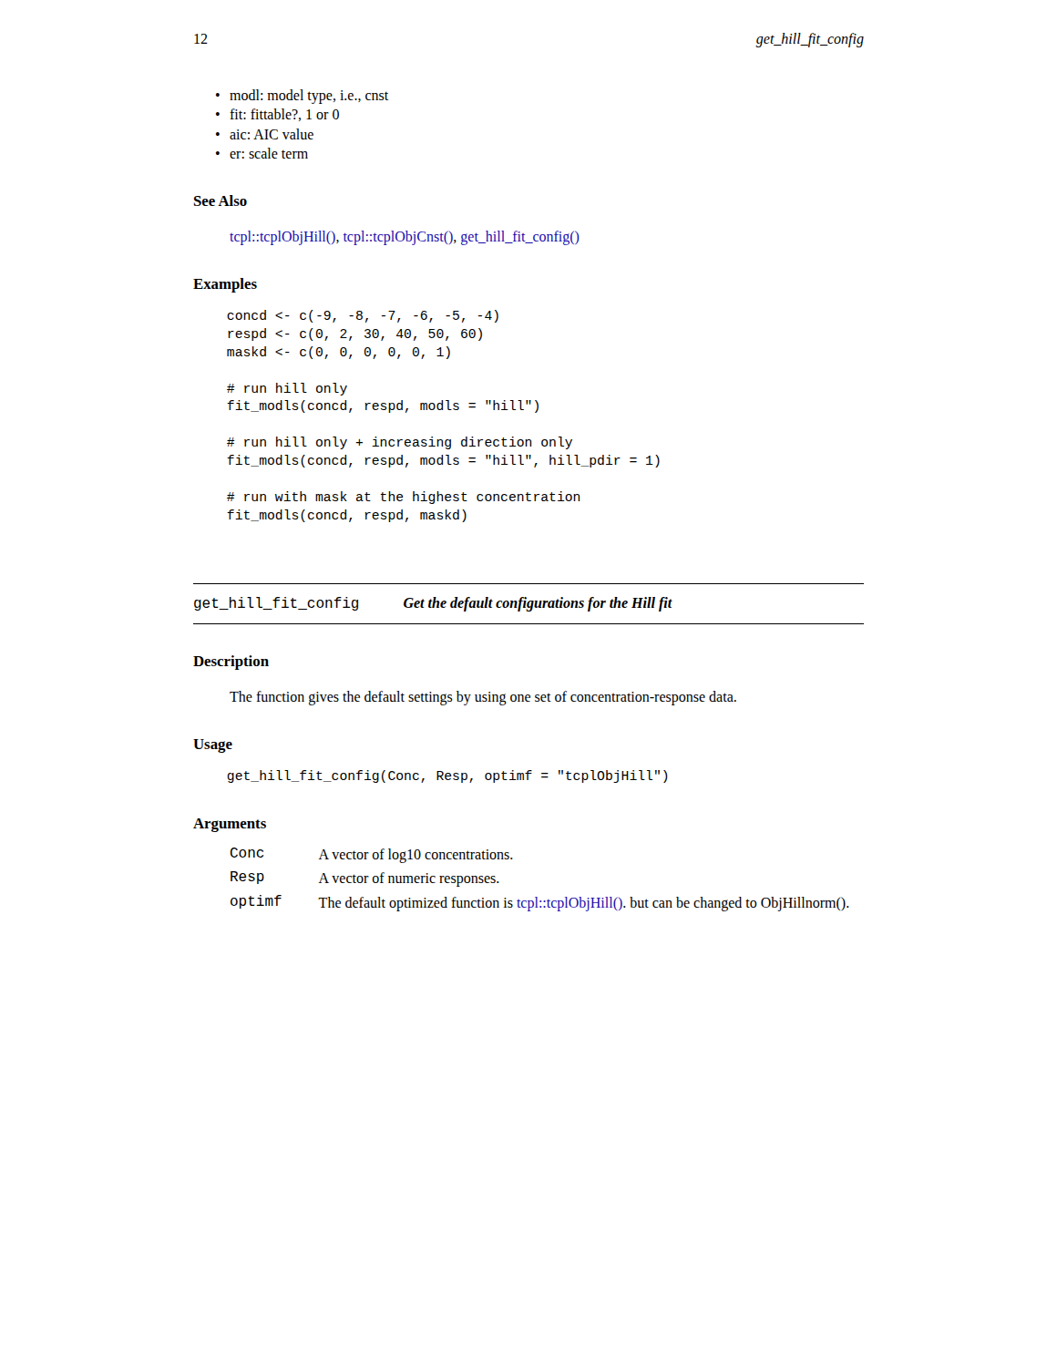12 get_hill_fit_config
modl: model type, i.e., cnst
fit: fittable?, 1 or 0
aic: AIC value
er: scale term
See Also
tcpl::tcplObjHill(), tcpl::tcplObjCnst(), get_hill_fit_config()
Examples
concd <- c(-9, -8, -7, -6, -5, -4)
respd <- c(0, 2, 30, 40, 50, 60)
maskd <- c(0, 0, 0, 0, 0, 1)

# run hill only
fit_modls(concd, respd, modls = "hill")

# run hill only + increasing direction only
fit_modls(concd, respd, modls = "hill", hill_pdir = 1)

# run with mask at the highest concentration
fit_modls(concd, respd, maskd)
get_hill_fit_config Get the default configurations for the Hill fit
Description
The function gives the default settings by using one set of concentration-response data.
Usage
get_hill_fit_config(Conc, Resp, optimf = "tcplObjHill")
Arguments
| Conc | A vector of log10 concentrations. |
| Resp | A vector of numeric responses. |
| optimf | The default optimized function is tcpl::tcplObjHill() . but can be changed to ObjHillnorm(). |